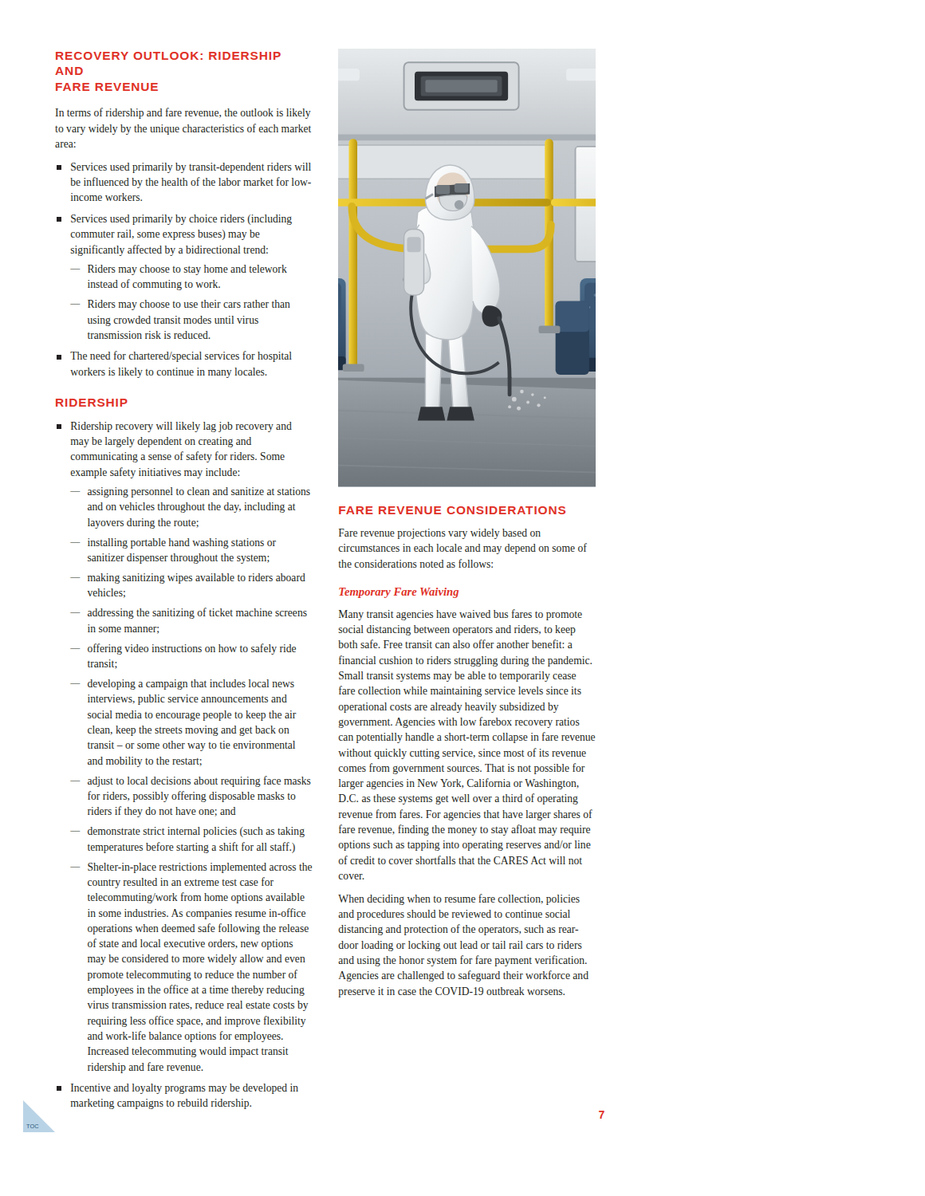Recovery Outlook: Ridership and
Fare Revenue
In terms of ridership and fare revenue, the outlook is likely to vary widely by the unique characteristics of each market area:
Services used primarily by transit-dependent riders will be influenced by the health of the labor market for low-income workers.
Services used primarily by choice riders (including commuter rail, some express buses) may be significantly affected by a bidirectional trend:
Riders may choose to stay home and telework instead of commuting to work.
Riders may choose to use their cars rather than using crowded transit modes until virus transmission risk is reduced.
The need for chartered/special services for hospital workers is likely to continue in many locales.
Ridership
Ridership recovery will likely lag job recovery and may be largely dependent on creating and communicating a sense of safety for riders. Some example safety initiatives may include:
assigning personnel to clean and sanitize at stations and on vehicles throughout the day, including at layovers during the route;
installing portable hand washing stations or sanitizer dispenser throughout the system;
making sanitizing wipes available to riders aboard vehicles;
addressing the sanitizing of ticket machine screens in some manner;
offering video instructions on how to safely ride transit;
developing a campaign that includes local news interviews, public service announcements and social media to encourage people to keep the air clean, keep the streets moving and get back on transit – or some other way to tie environmental and mobility to the restart;
adjust to local decisions about requiring face masks for riders, possibly offering disposable masks to riders if they do not have one; and
demonstrate strict internal policies (such as taking temperatures before starting a shift for all staff.)
Shelter-in-place restrictions implemented across the country resulted in an extreme test case for telecommuting/work from home options available in some industries. As companies resume in-office operations when deemed safe following the release of state and local executive orders, new options may be considered to more widely allow and even promote telecommuting to reduce the number of employees in the office at a time thereby reducing virus transmission rates, reduce real estate costs by requiring less office space, and improve flexibility and work-life balance options for employees. Increased telecommuting would impact transit ridership and fare revenue.
Incentive and loyalty programs may be developed in marketing campaigns to rebuild ridership.
Fare Revenue Considerations
Fare revenue projections vary widely based on circumstances in each locale and may depend on some of the considerations noted as follows:
Temporary Fare Waiving
Many transit agencies have waived bus fares to promote social distancing between operators and riders, to keep both safe. Free transit can also offer another benefit: a financial cushion to riders struggling during the pandemic. Small transit systems may be able to temporarily cease fare collection while maintaining service levels since its operational costs are already heavily subsidized by government. Agencies with low farebox recovery ratios can potentially handle a short-term collapse in fare revenue without quickly cutting service, since most of its revenue comes from government sources. That is not possible for larger agencies in New York, California or Washington, D.C. as these systems get well over a third of operating revenue from fares. For agencies that have larger shares of fare revenue, finding the money to stay afloat may require options such as tapping into operating reserves and/or line of credit to cover shortfalls that the CARES Act will not cover.
When deciding when to resume fare collection, policies and procedures should be reviewed to continue social distancing and protection of the operators, such as rear-door loading or locking out lead or tail rail cars to riders and using the honor system for fare payment verification. Agencies are challenged to safeguard their workforce and preserve it in case the COVID-19 outbreak worsens.
7
TOC